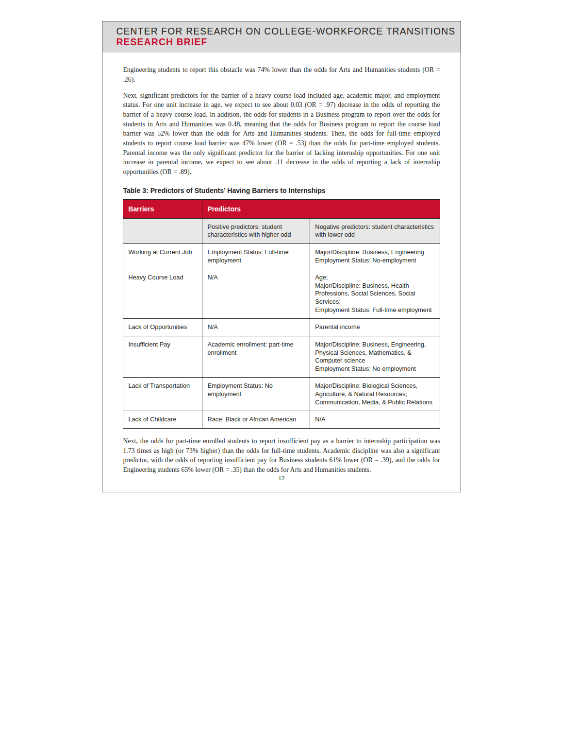CENTER FOR RESEARCH ON COLLEGE-WORKFORCE TRANSITIONS RESEARCH BRIEF
Engineering students to report this obstacle was 74% lower than the odds for Arts and Humanities students (OR = .26).
Next, significant predictors for the barrier of a heavy course load included age, academic major, and employment status. For one unit increase in age, we expect to see about 0.03 (OR = .97) decrease in the odds of reporting the barrier of a heavy course load. In addition, the odds for students in a Business program to report over the odds for students in Arts and Humanities was 0.48, meaning that the odds for Business program to report the course load barrier was 52% lower than the odds for Arts and Humanities students. Then, the odds for full-time employed students to report course load barrier was 47% lower (OR = .53) than the odds for part-time employed students. Parental income was the only significant predictor for the barrier of lacking internship opportunities. For one unit increase in parental income, we expect to see about .11 decrease in the odds of reporting a lack of internship opportunities (OR = .89).
Table 3: Predictors of Students’ Having Barriers to Internships
| Barriers | Predictors |
| --- | --- |
| | Positive predictors: student characteristics with higher odd | Negative predictors: student characteristics with lower odd |
| Working at Current Job | Employment Status: Full-time employment | Major/Discipline: Business, Engineering Employment Status: No-employment |
| Heavy Course Load | N/A | Age; Major/Discipline: Business, Health Professions, Social Sciences, Social Services; Employment Status: Full-time employment |
| Lack of Opportunities | N/A | Parental income |
| Insufficient Pay | Academic enrollment: part-time enrollment | Major/Discipline: Business, Engineering, Physical Sciences, Mathematics, & Computer science Employment Status: No employment |
| Lack of Transportation | Employment Status: No employment | Major/Discipline: Biological Sciences, Agriculture, & Natural Resources; Communication, Media, & Public Relations |
| Lack of Childcare | Race: Black or African American | N/A |
Next, the odds for part-time enrolled students to report insufficient pay as a barrier to internship participation was 1.73 times as high (or 73% higher) than the odds for full-time students. Academic discipline was also a significant predictor, with the odds of reporting insufficient pay for Business students 61% lower (OR = .39), and the odds for Engineering students 65% lower (OR = .35) than the odds for Arts and Humanities students.
12